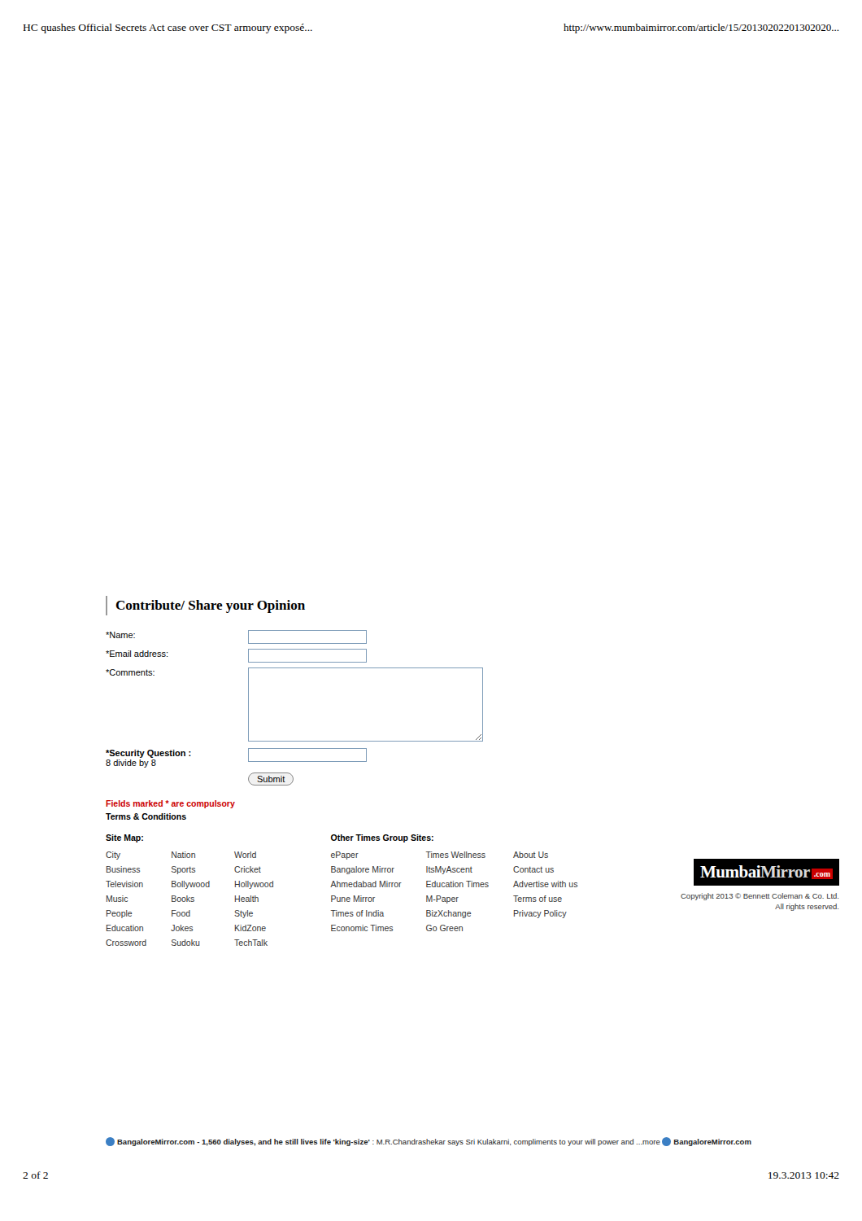HC quashes Official Secrets Act case over CST armoury exposé...
http://www.mumbaimirror.com/article/15/20130202201302020...
Contribute/ Share your Opinion
| *Name: | |
| *Email address: | |
| *Comments: | |
| *Security Question : 8 divide by 8 | |
Fields marked * are compulsory
Terms & Conditions
Site Map:
City
Business
Television
Music
People
Education
Crossword
Nation
Sports
Bollywood
Books
Food
Jokes
Sudoku
World
Cricket
Hollywood
Health
Style
KidZone
TechTalk
Other Times Group Sites:
ePaper
Bangalore Mirror
Ahmedabad Mirror
Pune Mirror
Times of India
Economic Times
Times Wellness
ItsMyAscent
Education Times
M-Paper
BizXchange
Go Green
About Us
Contact us
Advertise with us
Terms of use
Privacy Policy
Mumbai Mirror.com
Copyright 2013 © Bennett Coleman & Co. Ltd.
All rights reserved.
BangaloreMirror.com - 1,560 dialyses, and he still lives life 'king-size' : M.R.Chandrashekar says Sri Kulakarni, compliments to your will power and ...more BangaloreMirror.com
2 of 2
19.3.2013 10:42